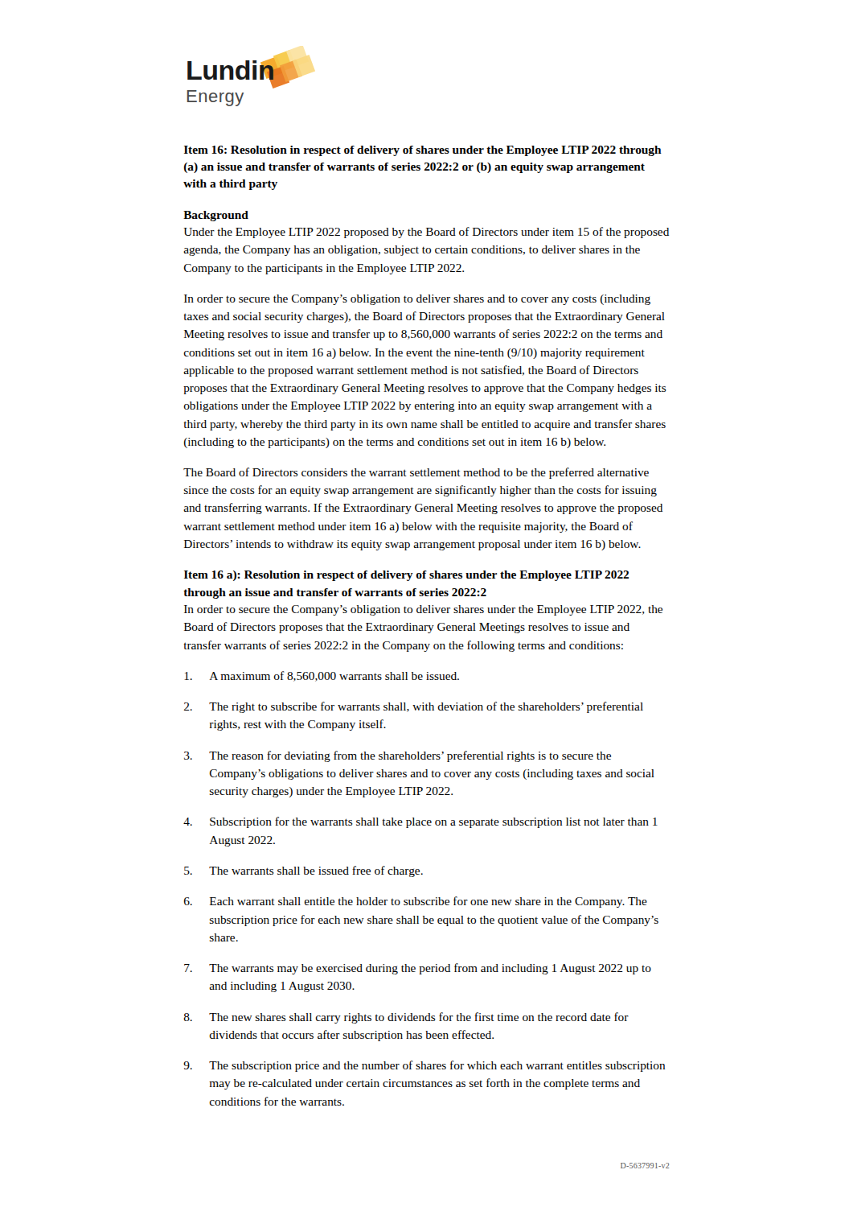Lundin Energy
Item 16: Resolution in respect of delivery of shares under the Employee LTIP 2022 through (a) an issue and transfer of warrants of series 2022:2 or (b) an equity swap arrangement with a third party
Background
Under the Employee LTIP 2022 proposed by the Board of Directors under item 15 of the proposed agenda, the Company has an obligation, subject to certain conditions, to deliver shares in the Company to the participants in the Employee LTIP 2022.
In order to secure the Company’s obligation to deliver shares and to cover any costs (including taxes and social security charges), the Board of Directors proposes that the Extraordinary General Meeting resolves to issue and transfer up to 8,560,000 warrants of series 2022:2 on the terms and conditions set out in item 16 a) below. In the event the nine-tenth (9/10) majority requirement applicable to the proposed warrant settlement method is not satisfied, the Board of Directors proposes that the Extraordinary General Meeting resolves to approve that the Company hedges its obligations under the Employee LTIP 2022 by entering into an equity swap arrangement with a third party, whereby the third party in its own name shall be entitled to acquire and transfer shares (including to the participants) on the terms and conditions set out in item 16 b) below.
The Board of Directors considers the warrant settlement method to be the preferred alternative since the costs for an equity swap arrangement are significantly higher than the costs for issuing and transferring warrants. If the Extraordinary General Meeting resolves to approve the proposed warrant settlement method under item 16 a) below with the requisite majority, the Board of Directors’ intends to withdraw its equity swap arrangement proposal under item 16 b) below.
Item 16 a): Resolution in respect of delivery of shares under the Employee LTIP 2022 through an issue and transfer of warrants of series 2022:2
In order to secure the Company’s obligation to deliver shares under the Employee LTIP 2022, the Board of Directors proposes that the Extraordinary General Meetings resolves to issue and transfer warrants of series 2022:2 in the Company on the following terms and conditions:
A maximum of 8,560,000 warrants shall be issued.
The right to subscribe for warrants shall, with deviation of the shareholders’ preferential rights, rest with the Company itself.
The reason for deviating from the shareholders’ preferential rights is to secure the Company’s obligations to deliver shares and to cover any costs (including taxes and social security charges) under the Employee LTIP 2022.
Subscription for the warrants shall take place on a separate subscription list not later than 1 August 2022.
The warrants shall be issued free of charge.
Each warrant shall entitle the holder to subscribe for one new share in the Company. The subscription price for each new share shall be equal to the quotient value of the Company’s share.
The warrants may be exercised during the period from and including 1 August 2022 up to and including 1 August 2030.
The new shares shall carry rights to dividends for the first time on the record date for dividends that occurs after subscription has been effected.
The subscription price and the number of shares for which each warrant entitles subscription may be re-calculated under certain circumstances as set forth in the complete terms and conditions for the warrants.
D-5637991-v2